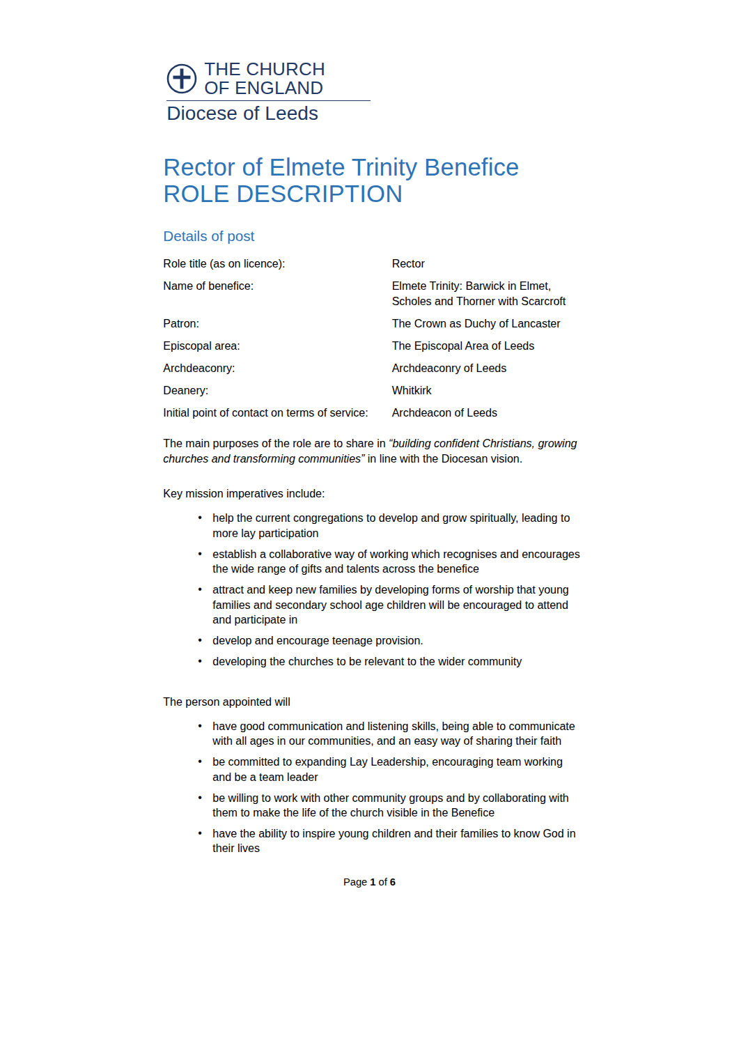THE CHURCH
OF ENGLAND
Diocese of Leeds
Rector of Elmete Trinity Benefice
ROLE DESCRIPTION
Details of post
| Role title (as on licence): | Rector |
| Name of benefice: | Elmete Trinity: Barwick in Elmet, Scholes and Thorner with Scarcroft |
| Patron: | The Crown as Duchy of Lancaster |
| Episcopal area: | The Episcopal Area of Leeds |
| Archdeaconry: | Archdeaconry of Leeds |
| Deanery: | Whitkirk |
| Initial point of contact on terms of service: | Archdeacon of Leeds |
The main purposes of the role are to share in “building confident Christians, growing churches and transforming communities” in line with the Diocesan vision.
Key mission imperatives include:
help the current congregations to develop and grow spiritually, leading to more lay participation
establish a collaborative way of working which recognises and encourages the wide range of gifts and talents across the benefice
attract and keep new families by developing forms of worship that young families and secondary school age children will be encouraged to attend and participate in
develop and encourage teenage provision.
developing the churches to be relevant to the wider community
The person appointed will
have good communication and listening skills, being able to communicate with all ages in our communities, and an easy way of sharing their faith
be committed to expanding Lay Leadership, encouraging team working and be a team leader
be willing to work with other community groups and by collaborating with them to make the life of the church visible in the Benefice
have the ability to inspire young children and their families to know God in their lives
Page 1 of 6